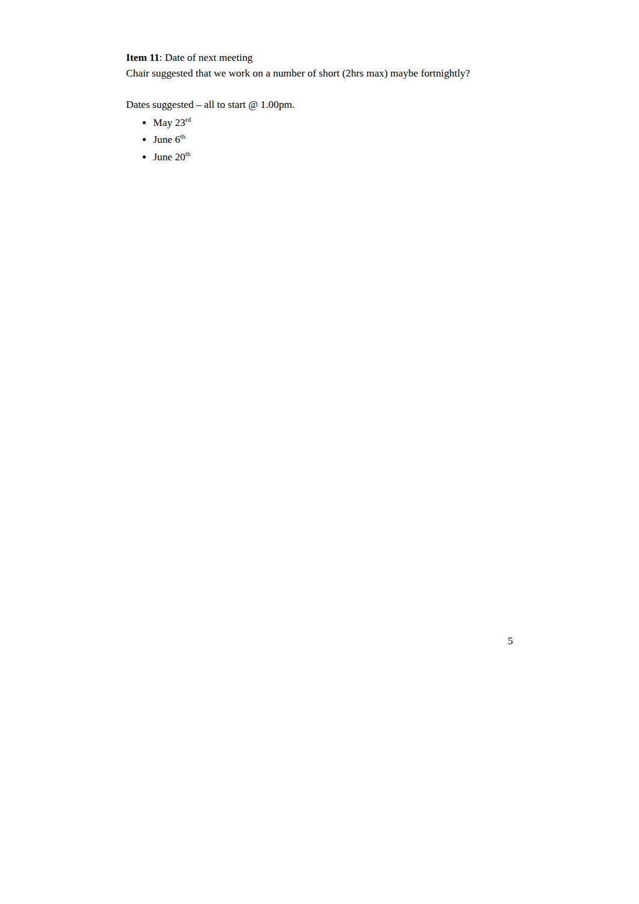Item 11: Date of next meeting
Chair suggested that we work on a number of short (2hrs max) maybe fortnightly?
Dates suggested – all to start @ 1.00pm.
May 23rd
June 6th
June 20th
5